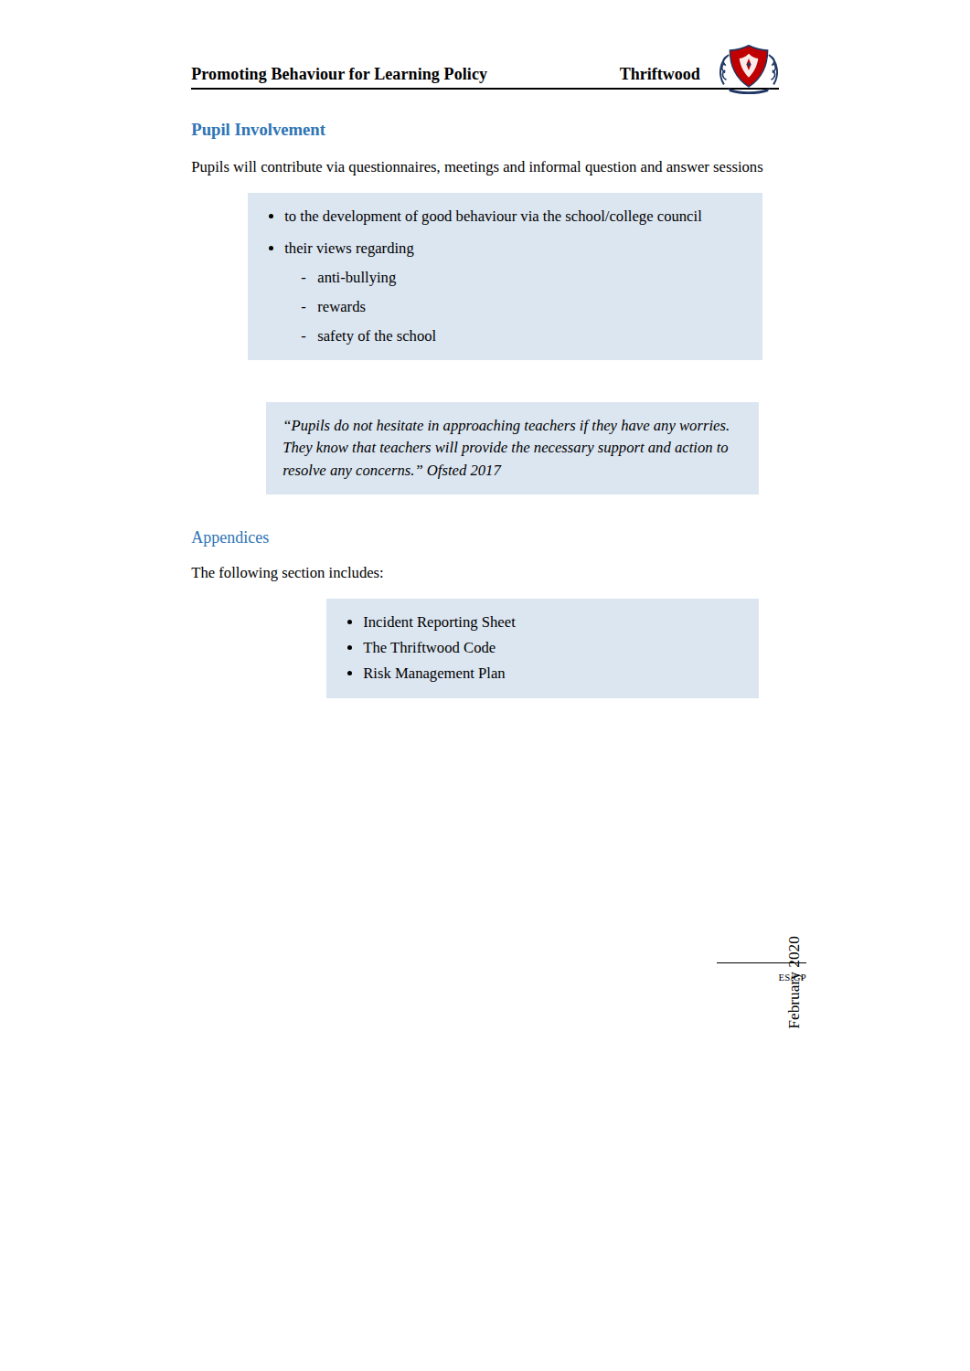Promoting Behaviour for Learning Policy
Thriftwood
Pupil Involvement
Pupils will contribute via questionnaires, meetings and informal question and answer sessions
to the development of good behaviour via the school/college council
their views regarding
anti-bullying
rewards
safety of the school
“Pupils do not hesitate in approaching teachers if they have any worries. They know that teachers will provide the necessary support and action to resolve any concerns.” Ofsted 2017
Appendices
The following section includes:
Incident Reporting Sheet
The Thriftwood Code
Risk Management Plan
February 2020
ES/GP